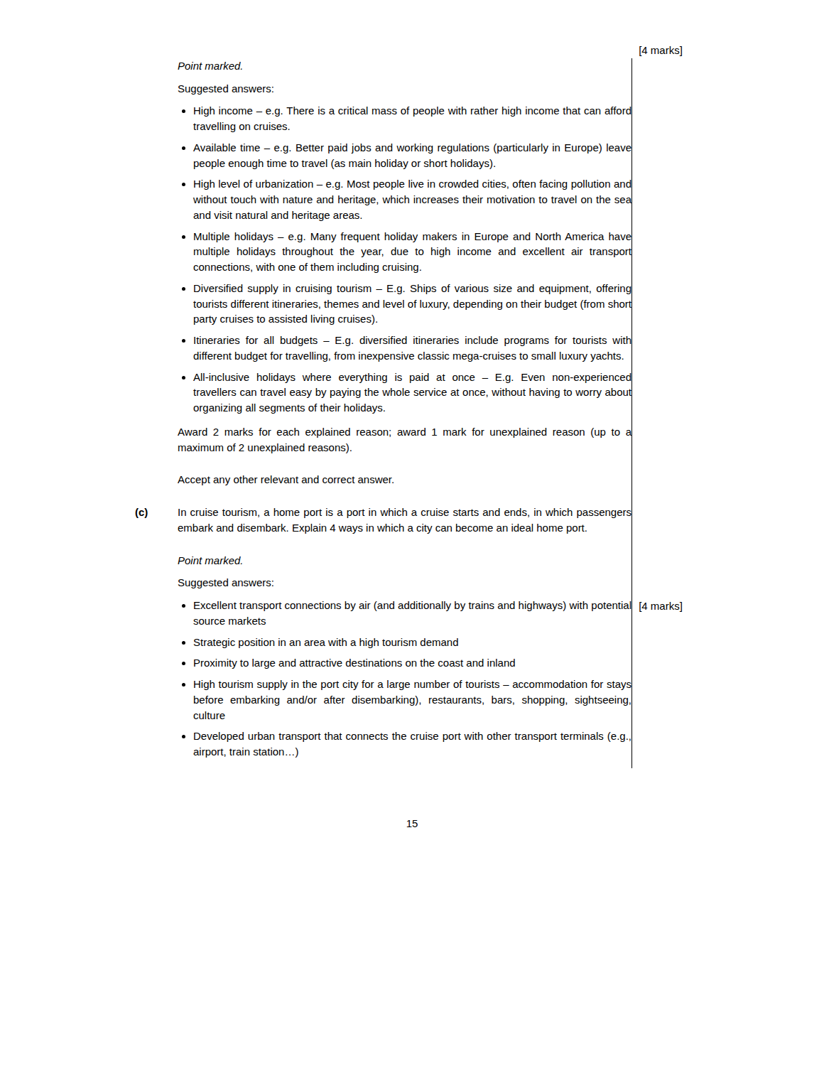| | | [4 marks] |
| | Point marked. Suggested answers: High income – e.g. There is a critical mass of people with rather high income that can afford travelling on cruises. Available time – e.g. Better paid jobs and working regulations (particularly in Europe) leave people enough time to travel (as main holiday or short holidays). High level of urbanization – e.g. Most people live in crowded cities, often facing pollution and without touch with nature and heritage, which increases their motivation to travel on the sea and visit natural and heritage areas. Multiple holidays – e.g. Many frequent holiday makers in Europe and North America have multiple holidays throughout the year, due to high income and excellent air transport connections, with one of them including cruising. Diversified supply in cruising tourism – E.g. Ships of various size and equipment, offering tourists different itineraries, themes and level of luxury, depending on their budget (from short party cruises to assisted living cruises). Itineraries for all budgets – E.g. diversified itineraries include programs for tourists with different budget for travelling, from inexpensive classic mega-cruises to small luxury yachts. All-inclusive holidays where everything is paid at once – E.g. Even non-experienced travellers can travel easy by paying the whole service at once, without having to worry about organizing all segments of their holidays. Award 2 marks for each explained reason; award 1 mark for unexplained reason (up to a maximum of 2 unexplained reasons). Accept any other relevant and correct answer. | [4 marks] |
| (c) | In cruise tourism, a home port is a port in which a cruise starts and ends, in which passengers embark and disembark. Explain 4 ways in which a city can become an ideal home port. Point marked. Suggested answers: Excellent transport connections by air (and additionally by trains and highways) with potential source markets Strategic position in an area with a high tourism demand Proximity to large and attractive destinations on the coast and inland High tourism supply in the port city for a large number of tourists – accommodation for stays before embarking and/or after disembarking), restaurants, bars, shopping, sightseeing, culture Developed urban transport that connects the cruise port with other transport terminals (e.g., airport, train station…) |
15